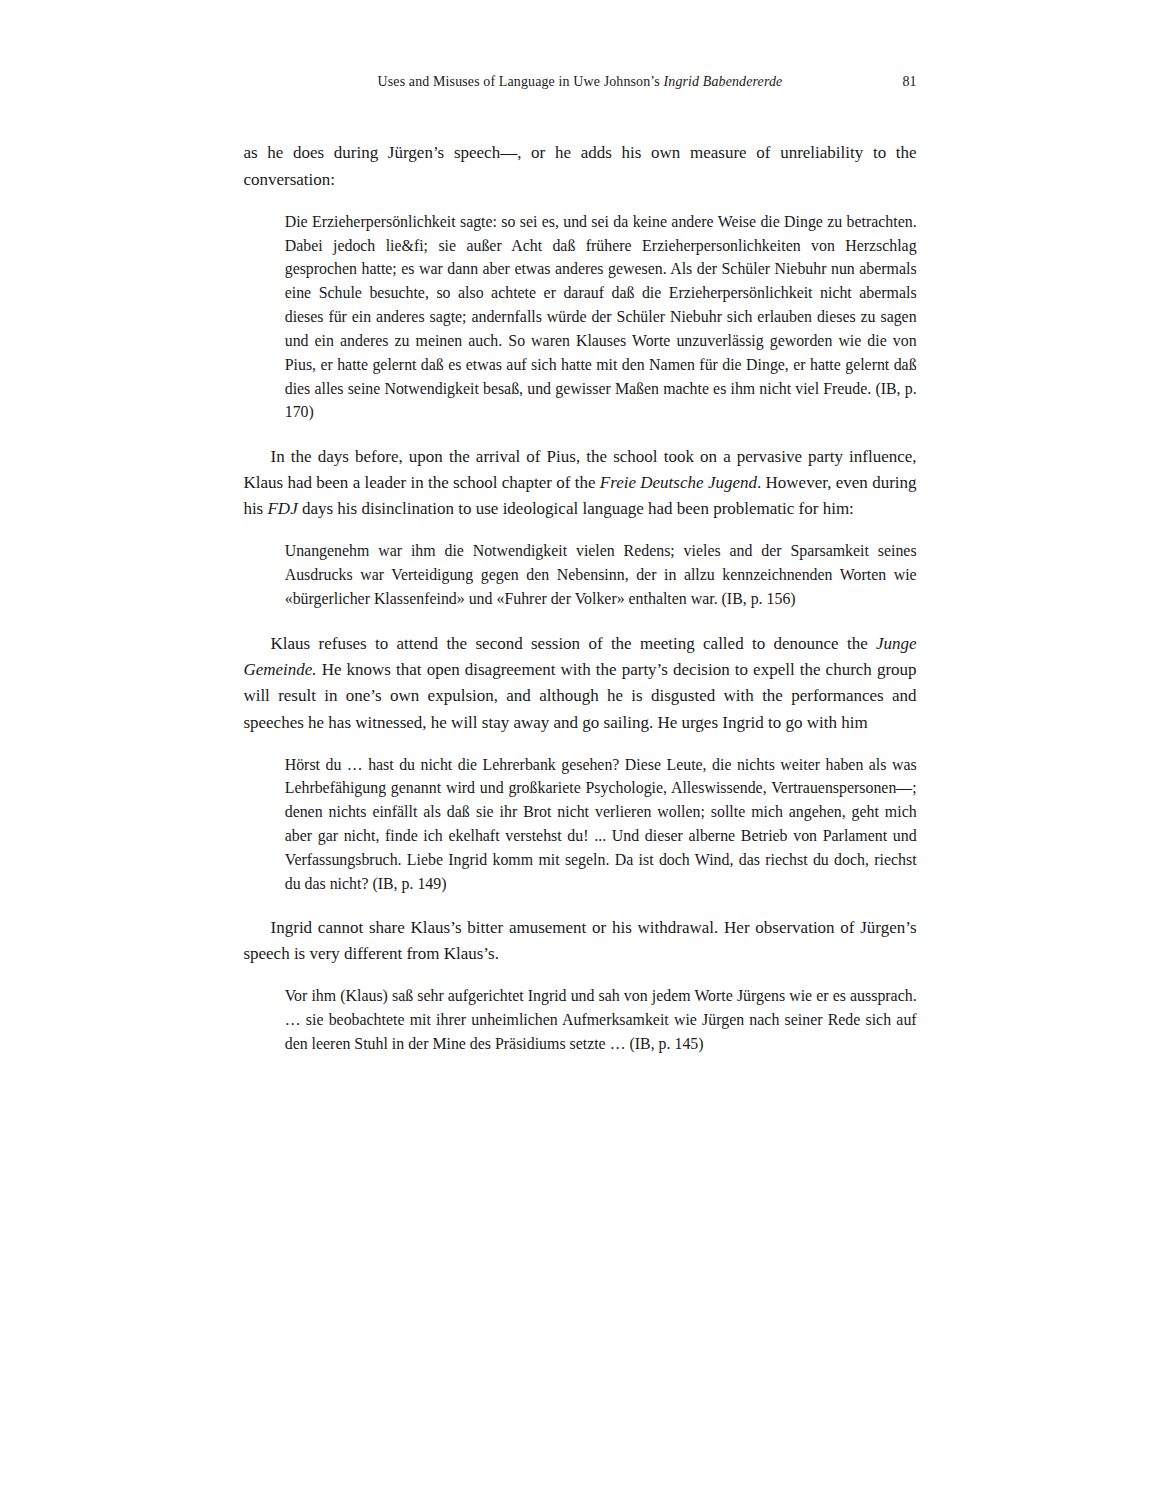Uses and Misuses of Language in Uwe Johnson’s Ingrid Babendererde 81
as he does during Jürgen’s speech—, or he adds his own measure of unreliability to the conversation:
Die Erzieherpersönlichkeit sagte: so sei es, und sei da keine andere Weise die Dinge zu betrachten. Dabei jedoch lie&fi; sie außer Acht daß frühere Erzieherpersonlichkeiten von Herzschlag gesprochen hatte; es war dann aber etwas anderes gewesen. Als der Schüler Niebuhr nun abermals eine Schule besuchte, so also achtete er darauf daß die Erzieherpersönlichkeit nicht abermals dieses für ein anderes sagte; andernfalls würde der Schüler Niebuhr sich erlauben dieses zu sagen und ein anderes zu meinen auch. So waren Klauses Worte unzuverlässig geworden wie die von Pius, er hatte gelernt daß es etwas auf sich hatte mit den Namen für die Dinge, er hatte gelernt daß dies alles seine Notwendigkeit besaß, und gewisser Maßen machte es ihm nicht viel Freude. (IB, p. 170)
In the days before, upon the arrival of Pius, the school took on a pervasive party influence, Klaus had been a leader in the school chapter of the Freie Deutsche Jugend. However, even during his FDJ days his disinclination to use ideological language had been problematic for him:
Unangenehm war ihm die Notwendigkeit vielen Redens; vieles and der Sparsamkeit seines Ausdrucks war Verteidigung gegen den Nebensinn, der in allzu kennzeichnenden Worten wie «bürgerlicher Klassenfeind» und «Fuhrer der Volker» enthalten war. (IB, p. 156)
Klaus refuses to attend the second session of the meeting called to denounce the Junge Gemeinde. He knows that open disagreement with the party’s decision to expell the church group will result in one’s own expulsion, and although he is disgusted with the performances and speeches he has witnessed, he will stay away and go sailing. He urges Ingrid to go with him
Hörst du … hast du nicht die Lehrerbank gesehen? Diese Leute, die nichts weiter haben als was Lehrbefähigung genannt wird und großkariete Psychologie, Alleswissende, Vertrauenspersonen—; denen nichts einfällt als daß sie ihr Brot nicht verlieren wollen; sollte mich angehen, geht mich aber gar nicht, finde ich ekelhaft verstehst du! ... Und dieser alberne Betrieb von Parlament und Verfassungsbruch. Liebe Ingrid komm mit segeln. Da ist doch Wind, das riechst du doch, riechst du das nicht? (IB, p. 149)
Ingrid cannot share Klaus’s bitter amusement or his withdrawal. Her observation of Jürgen’s speech is very different from Klaus’s.
Vor ihm (Klaus) saß sehr aufgerichtet Ingrid und sah von jedem Worte Jürgens wie er es aussprach. … sie beobachtete mit ihrer unheimlichen Aufmerksamkeit wie Jürgen nach seiner Rede sich auf den leeren Stuhl in der Mine des Präsidiums setzte … (IB, p. 145)